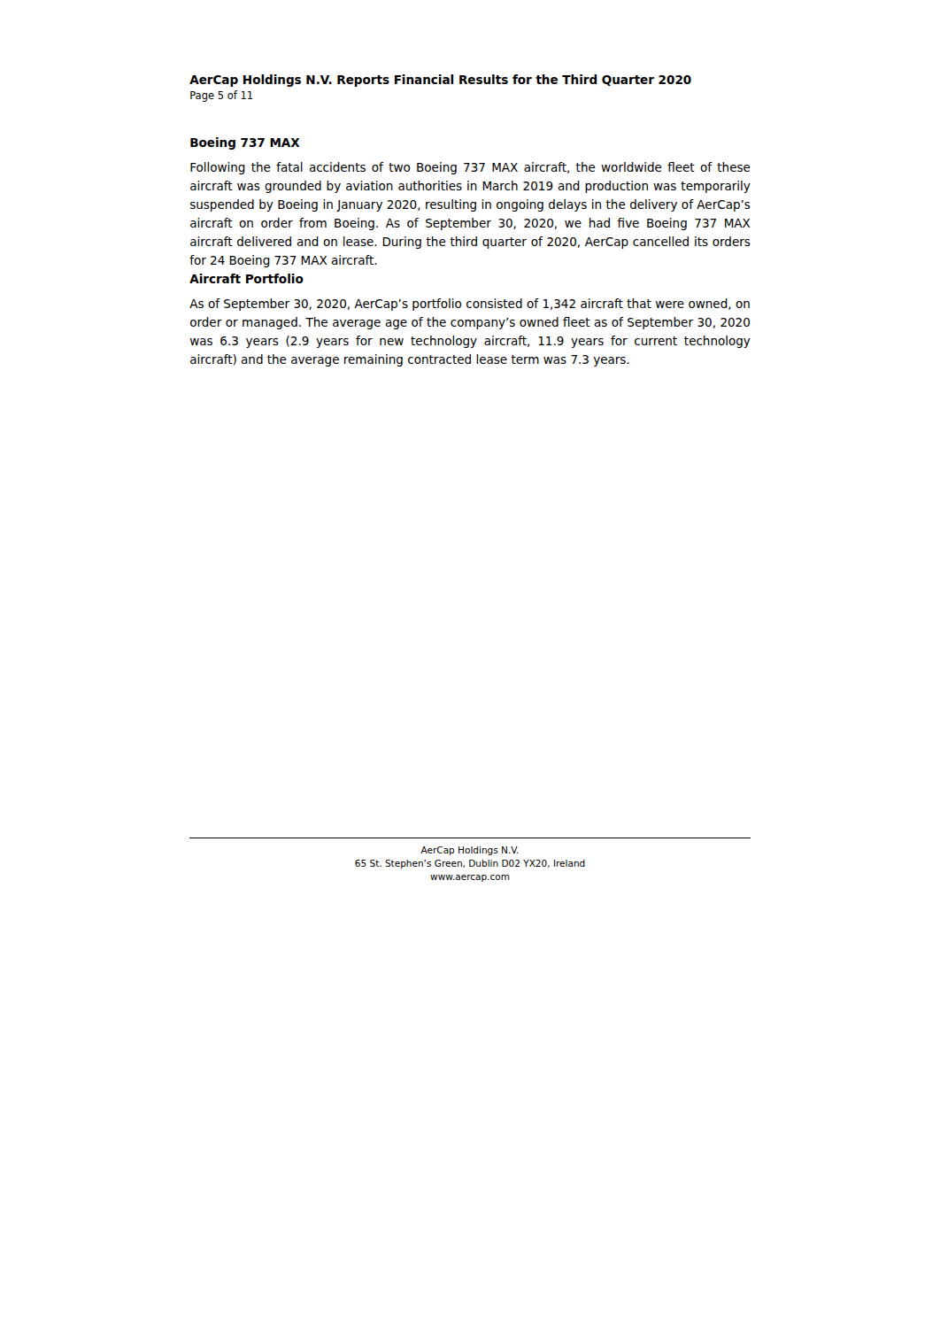AerCap Holdings N.V. Reports Financial Results for the Third Quarter 2020
Page 5 of 11
Boeing 737 MAX
Following the fatal accidents of two Boeing 737 MAX aircraft, the worldwide fleet of these aircraft was grounded by aviation authorities in March 2019 and production was temporarily suspended by Boeing in January 2020, resulting in ongoing delays in the delivery of AerCap’s aircraft on order from Boeing. As of September 30, 2020, we had five Boeing 737 MAX aircraft delivered and on lease. During the third quarter of 2020, AerCap cancelled its orders for 24 Boeing 737 MAX aircraft.
Aircraft Portfolio
As of September 30, 2020, AerCap’s portfolio consisted of 1,342 aircraft that were owned, on order or managed. The average age of the company’s owned fleet as of September 30, 2020 was 6.3 years (2.9 years for new technology aircraft, 11.9 years for current technology aircraft) and the average remaining contracted lease term was 7.3 years.
AerCap Holdings N.V.
65 St. Stephen’s Green, Dublin D02 YX20, Ireland
www.aercap.com